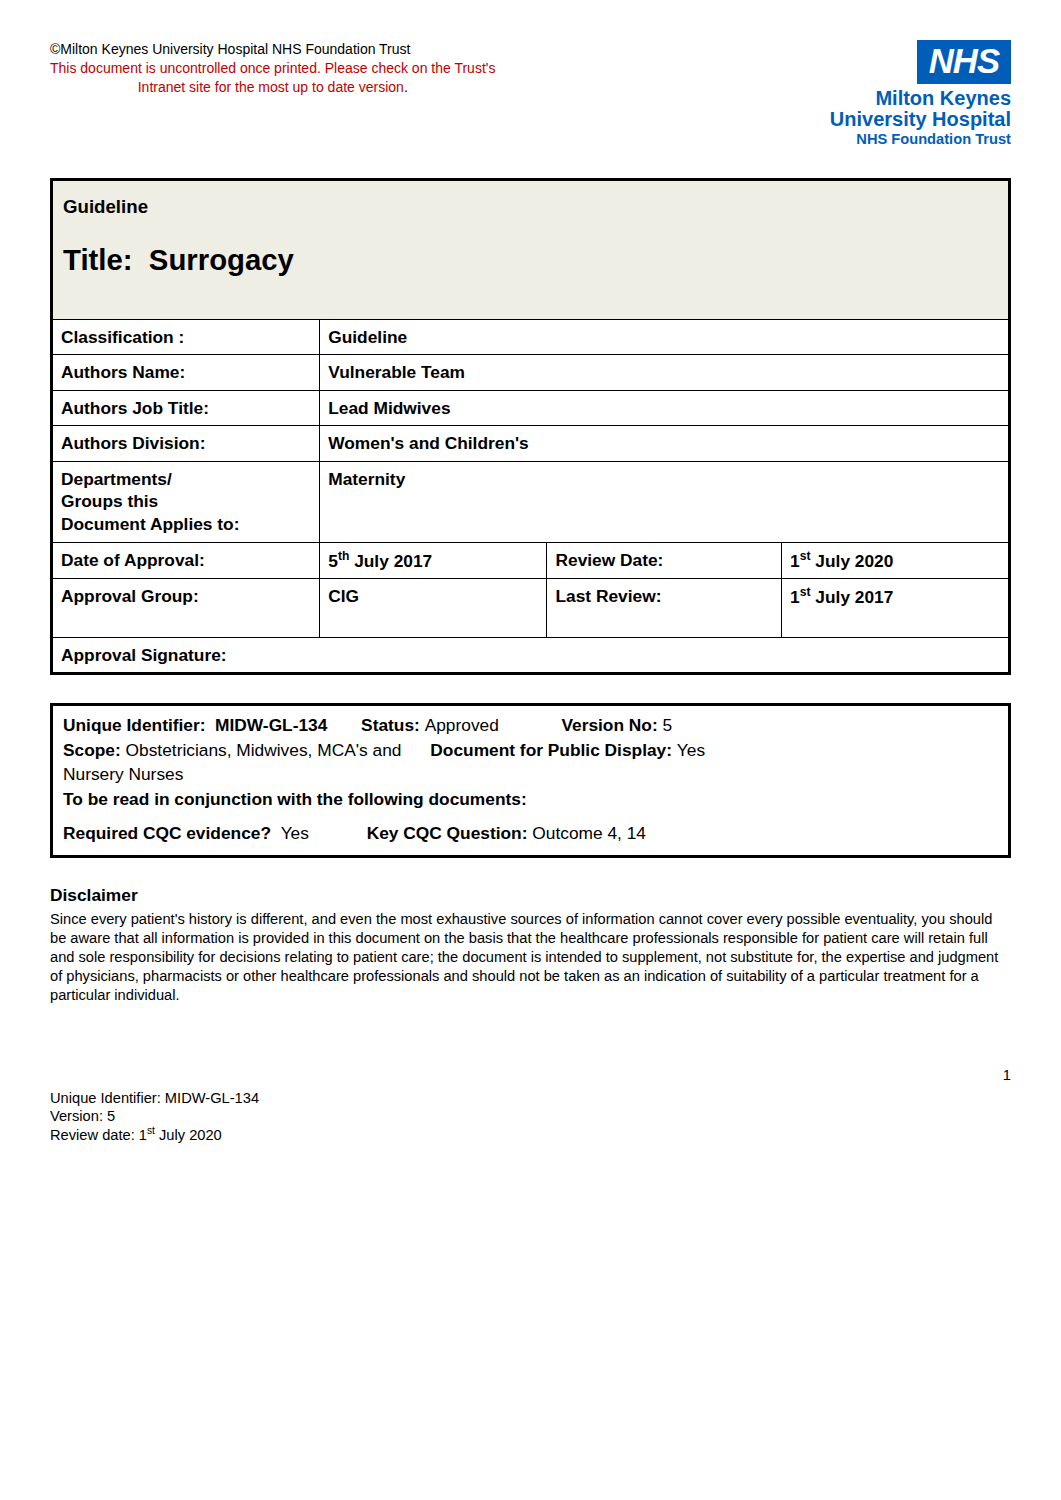©Milton Keynes University Hospital NHS Foundation Trust This document is uncontrolled once printed. Please check on the Trust's Intranet site for the most up to date version.
NHS
Milton Keynes
University Hospital NHS Foundation Trust
| Guideline Title: Surrogacy |
| Classification : | Guideline |
| Authors Name: | Vulnerable Team |
| Authors Job Title: | Lead Midwives |
| Authors Division: | Women's and Children's |
| Departments/ Groups this Document Applies to: | Maternity |
| Date of Approval: | 5 th July 2017 | Review Date: | 1 st July 2020 |
| Approval Group: | CIG | Last Review: | 1 st July 2017 |
| Approval Signature: |
| Unique Identifier: MIDW-GL-134 Status: Approved Version No: 5 Scope: Obstetricians, Midwives, MCA's and Document for Public Display: Yes Nursery Nurses To be read in conjunction with the following documents: Required CQC evidence? Yes Key CQC Question: Outcome 4, 14 |
Disclaimer
Since every patient's history is different, and even the most exhaustive sources of information cannot cover every possible eventuality, you should be aware that all information is provided in this document on the basis that the healthcare professionals responsible for patient care will retain full and sole responsibility for decisions relating to patient care; the document is intended to supplement, not substitute for, the expertise and judgment of physicians, pharmacists or other healthcare professionals and should not be taken as an indication of suitability of a particular treatment for a particular individual.
1
Unique Identifier: MIDW-GL-134
Version: 5
Review date: 1st July 2020